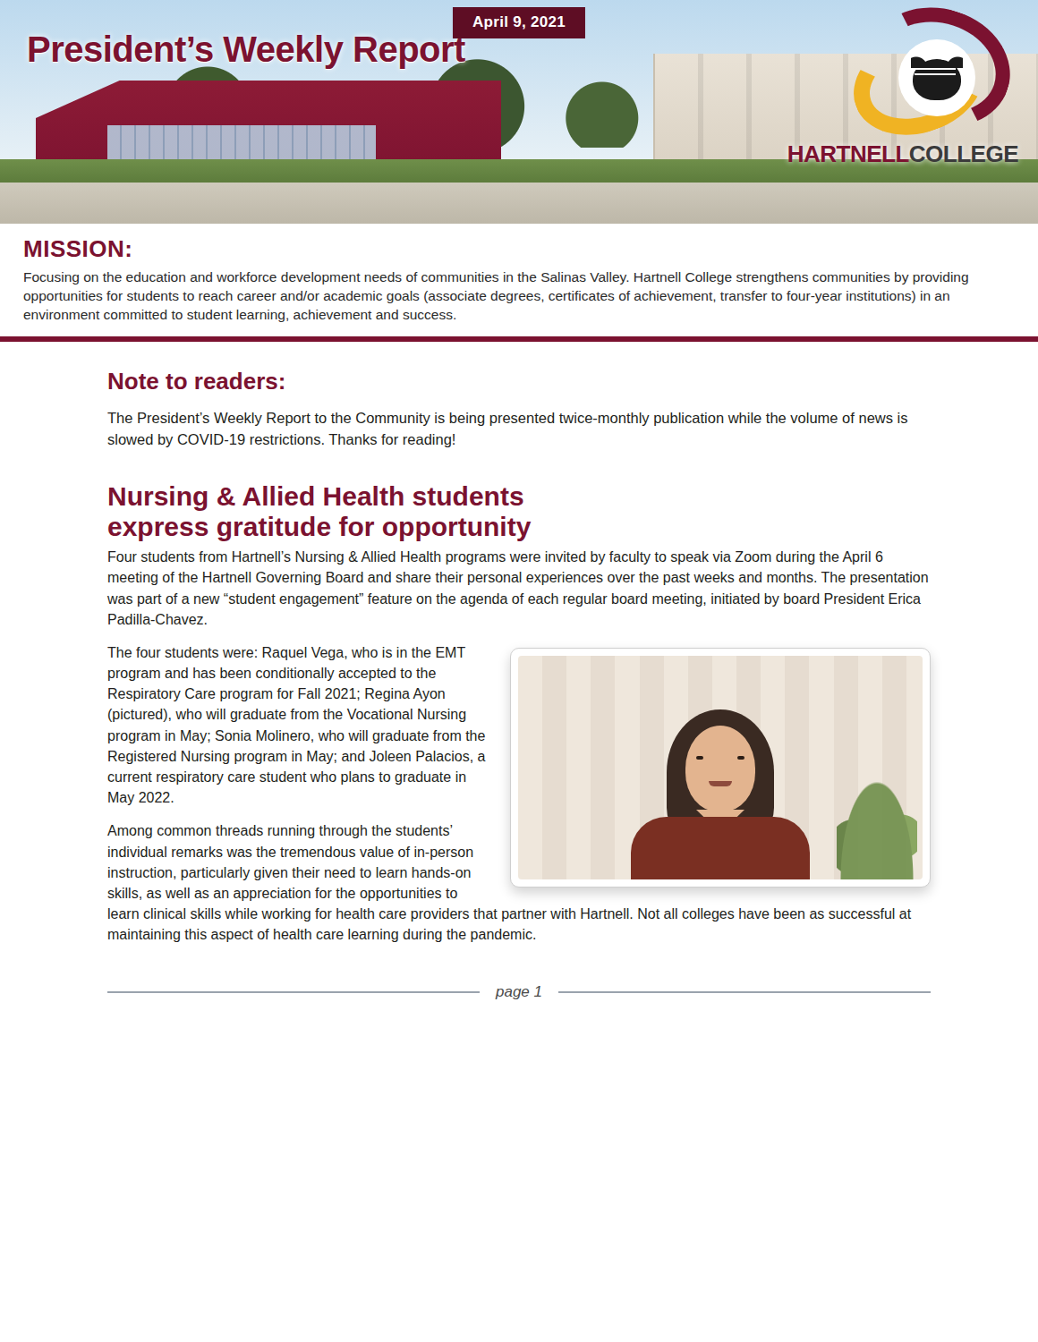April 9, 2021
WILLARD LEWALLEN STEM CENTER
President’s Weekly Report
HARTNELLCOLLEGE
MISSION:
Focusing on the education and workforce development needs of communities in the Salinas Valley. Hartnell College strengthens communities by providing opportunities for students to reach career and/or academic goals (associate degrees, certificates of achievement, transfer to four-year institutions) in an environment committed to student learning, achievement and success.
Note to readers:
The President’s Weekly Report to the Community is being presented twice-monthly publication while the volume of news is slowed by COVID-19 restrictions. Thanks for reading!
Nursing & Allied Health students
express gratitude for opportunity
Four students from Hartnell’s Nursing & Allied Health programs were invited by faculty to speak via Zoom during the April 6 meeting of the Hartnell Governing Board and share their personal experiences over the past weeks and months. The presentation was part of a new “student engagement” feature on the agenda of each regular board meeting, initiated by board President Erica Padilla-Chavez.
The four students were: Raquel Vega, who is in the EMT program and has been conditionally accepted to the Respiratory Care program for Fall 2021; Regina Ayon (pictured), who will graduate from the Vocational Nursing program in May; Sonia Molinero, who will graduate from the Registered Nursing program in May; and Joleen Palacios, a current respiratory care student who plans to graduate in May 2022.
Among common threads running through the students’ individual remarks was the tremendous value of in-person instruction, particularly given their need to learn hands-on skills, as well as an appreciation for the opportunities to learn clinical skills while working for health care providers that partner with Hartnell. Not all colleges have been as successful at maintaining this aspect of health care learning during the pandemic.
page 1